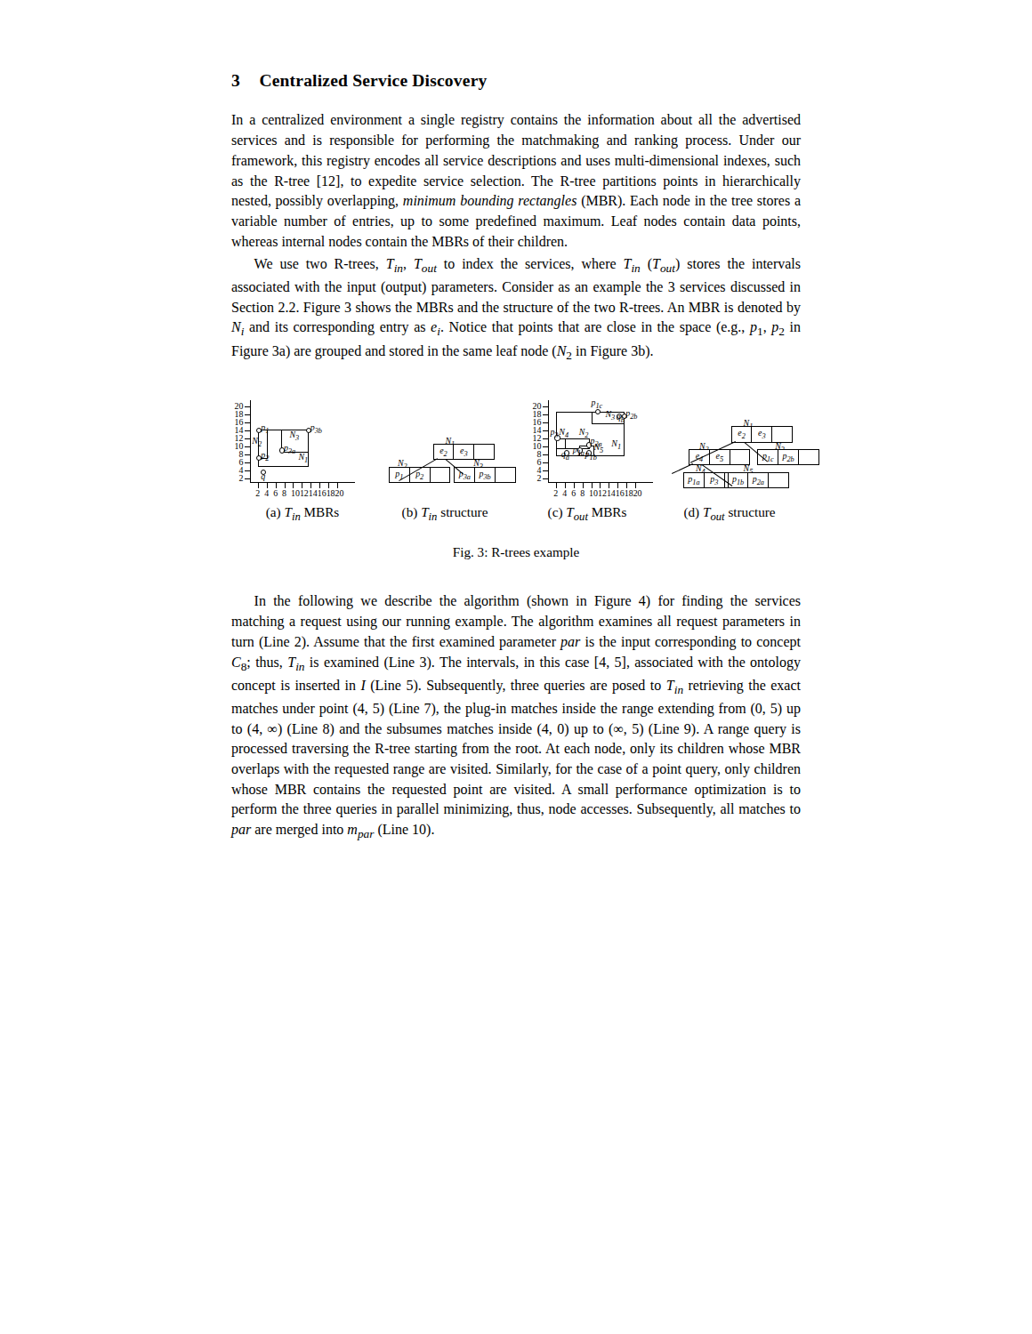3 Centralized Service Discovery
In a centralized environment a single registry contains the information about all the advertised services and is responsible for performing the matchmaking and ranking process. Under our framework, this registry encodes all service descriptions and uses multi-dimensional indexes, such as the R-tree [12], to expedite service selection. The R-tree partitions points in hierarchically nested, possibly overlapping, minimum bounding rectangles (MBR). Each node in the tree stores a variable number of entries, up to some predefined maximum. Leaf nodes contain data points, whereas internal nodes contain the MBRs of their children.
We use two R-trees, Tin, Tout to index the services, where Tin (Tout) stores the intervals associated with the input (output) parameters. Consider as an example the 3 services discussed in Section 2.2. Figure 3 shows the MBRs and the structure of the two R-trees. An MBR is denoted by Ni and its corresponding entry as ei. Notice that points that are close in the space (e.g., p1, p2 in Figure 3a) are grouped and stored in the same leaf node (N2 in Figure 3b).
2
4
6
8
10
12
14
16
18
20
2
4
6
8
10
12
14
16
18
20
p1
p2
p3b
p3a
q
N2
N3
N1
N1
e2
e3
N2
p1
p2
N3
p3a
p3b
2
4
6
8
10
12
14
16
18
20
2
4
6
8
10
12
14
16
18
20
p1c
p2b
qb
p3
N4
N2
p2a
p1a
p1b
qa
N5
N1
N3
N1
e2
e3
N2
e4
e5
N3
p1c
p2b
N4
p1a
p3
N5
p1b
p2a
(a) Tin MBRs (b) Tin structure (c) Tout MBRs (d) Tout structure
Fig. 3: R-trees example
In the following we describe the algorithm (shown in Figure 4) for finding the services matching a request using our running example. The algorithm examines all request parameters in turn (Line 2). Assume that the first examined parameter par is the input corresponding to concept C8; thus, Tin is examined (Line 3). The intervals, in this case [4, 5], associated with the ontology concept is inserted in I (Line 5). Subsequently, three queries are posed to Tin retrieving the exact matches under point (4, 5) (Line 7), the plug-in matches inside the range extending from (0, 5) up to (4, ∞) (Line 8) and the subsumes matches inside (4, 0) up to (∞, 5) (Line 9). A range query is processed traversing the R-tree starting from the root. At each node, only its children whose MBR overlaps with the requested range are visited. Similarly, for the case of a point query, only children whose MBR contains the requested point are visited. A small performance optimization is to perform the three queries in parallel minimizing, thus, node accesses. Subsequently, all matches to par are merged into mpar (Line 10).